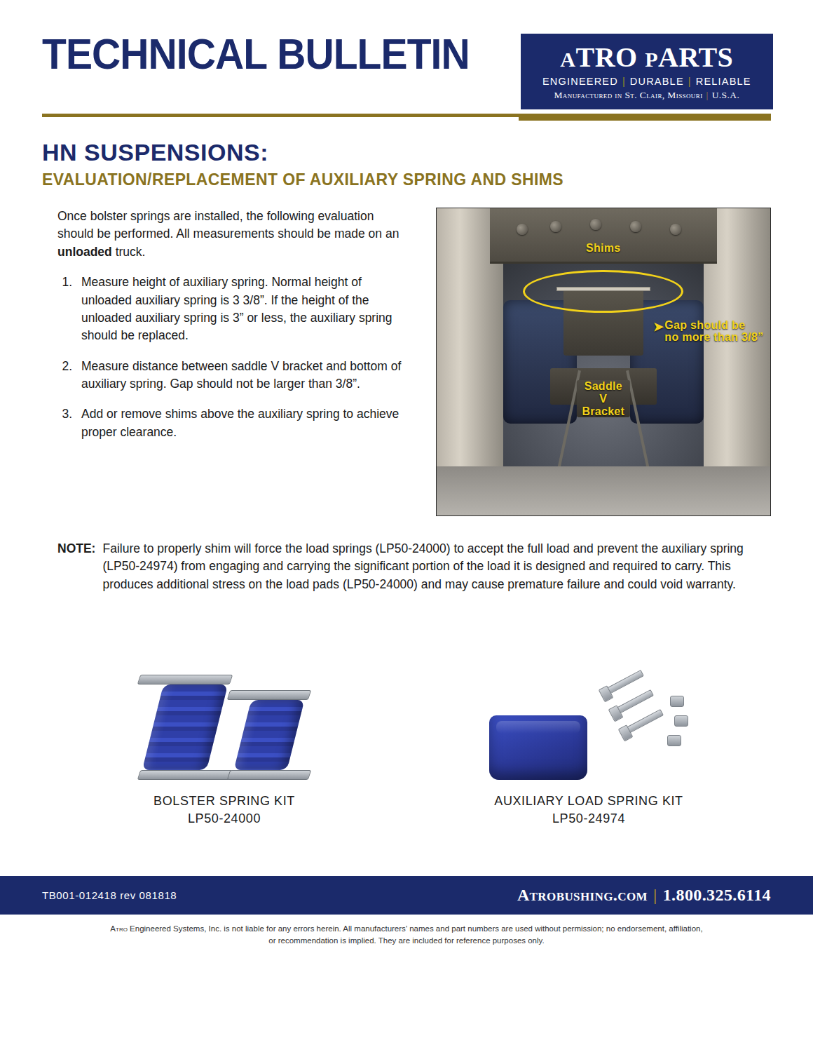Technical Bulletin
ATRO PARTS
Engineered|Durable|Reliable
Manufactured in St. Clair, Missouri|U.S.A.
HN Suspensions:
Evaluation/Replacement of Auxiliary Spring and Shims
Once bolster springs are installed, the following evaluation should be performed. All measurements should be made on an unloaded truck.
Measure height of auxiliary spring. Normal height of unloaded auxiliary spring is 3 3/8”. If the height of the unloaded auxiliary spring is 3” or less, the auxiliary spring should be replaced.
Measure distance between saddle V bracket and bottom of auxiliary spring. Gap should not be larger than 3/8”.
Add or remove shims above the auxiliary spring to achieve proper clearance.
Shims
➤Gap should be
no more than 3/8”
Saddle
V Bracket
NOTE:
Failure to properly shim will force the load springs (LP50-24000) to accept the full load and prevent the auxiliary spring (LP50-24974) from engaging and carrying the significant portion of the load it is designed and required to carry. This produces additional stress on the load pads (LP50-24000) and may cause premature failure and could void warranty.
Bolster Spring Kit
LP50-24000
Auxiliary Load Spring Kit
LP50-24974
TB001-012418 rev 081818
Atrobushing.com|1.800.325.6114
Atro Engineered Systems, Inc. is not liable for any errors herein. All manufacturers’ names and part numbers are used without permission; no endorsement, affiliation,
or recommendation is implied. They are included for reference purposes only.